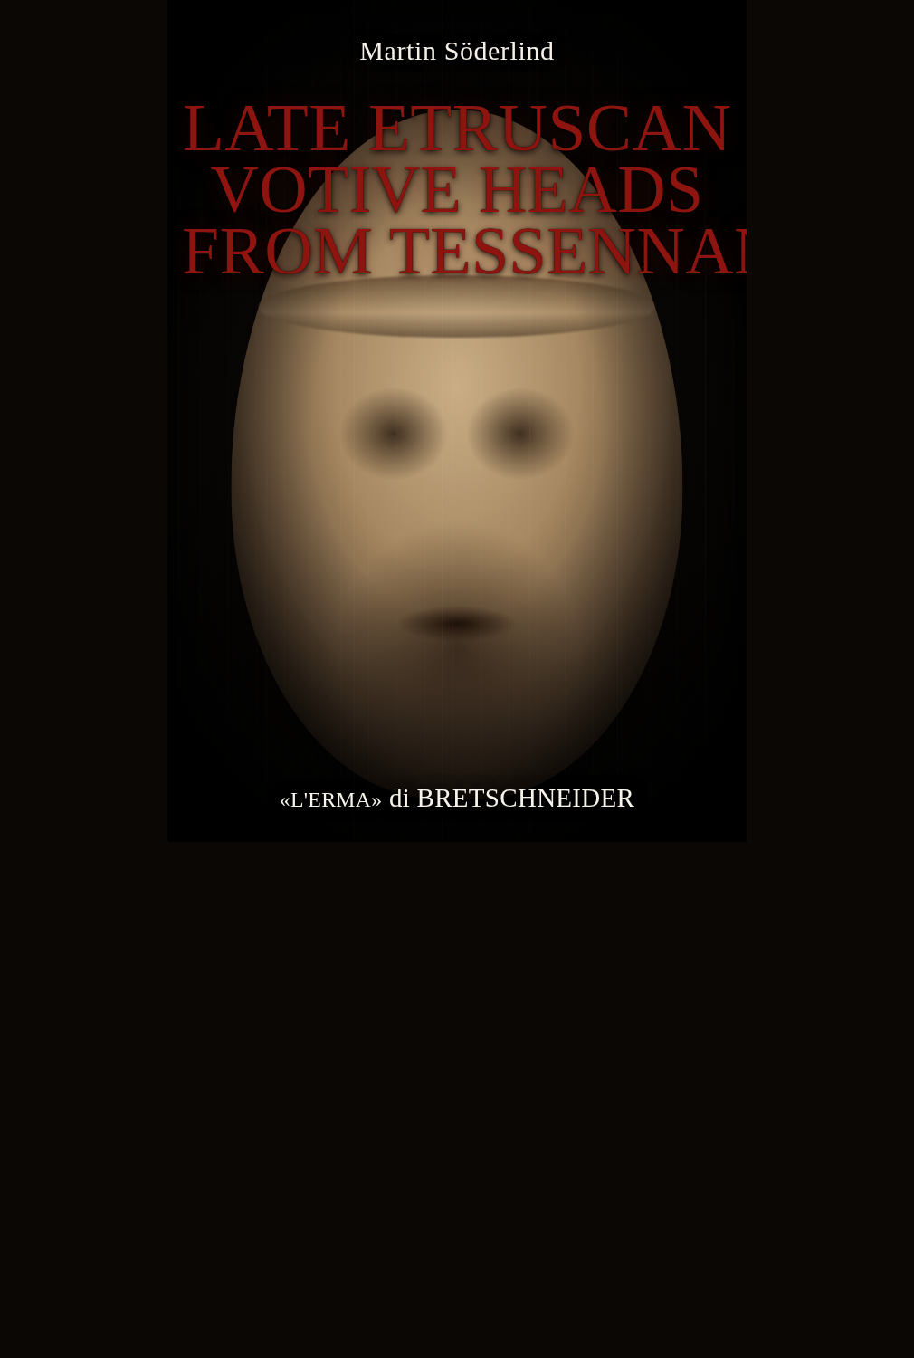Martin Söderlind
Late Etruscan Votive Heads from Tessennano
«L'ERMA» di BRETSCHNEIDER